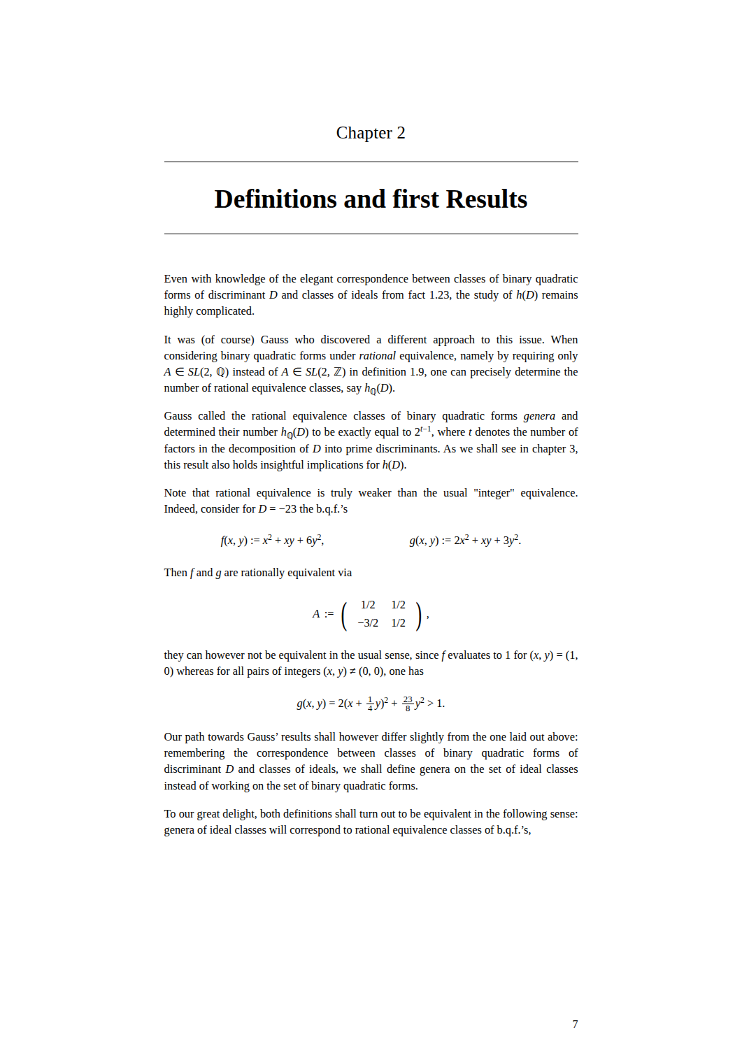Chapter 2
Definitions and first Results
Even with knowledge of the elegant correspondence between classes of binary quadratic forms of discriminant D and classes of ideals from fact 1.23, the study of h(D) remains highly complicated.
It was (of course) Gauss who discovered a different approach to this issue. When considering binary quadratic forms under rational equivalence, namely by requiring only A ∈ SL(2, ℚ) instead of A ∈ SL(2, ℤ) in definition 1.9, one can precisely determine the number of rational equivalence classes, say hℚ(D).
Gauss called the rational equivalence classes of binary quadratic forms genera and determined their number hℚ(D) to be exactly equal to 2t−1, where t denotes the number of factors in the decomposition of D into prime discriminants. As we shall see in chapter 3, this result also holds insightful implications for h(D).
Note that rational equivalence is truly weaker than the usual "integer" equivalence. Indeed, consider for D = −23 the b.q.f.’s
f(x, y) := x2 + xy + 6y2, g(x, y) := 2x2 + xy + 3y2.
Then f and g are rationally equivalent via
A := (
| 1/2 | 1/2 |
| −3/2 | 1/2 |
) ,
they can however not be equivalent in the usual sense, since f evaluates to 1 for (x, y) = (1, 0) whereas for all pairs of integers (x, y) ≠ (0, 0), one has
g(x, y) = 2(x + 14 y)2 + 238 y2 > 1.
Our path towards Gauss’ results shall however differ slightly from the one laid out above: remembering the correspondence between classes of binary quadratic forms of discriminant D and classes of ideals, we shall define genera on the set of ideal classes instead of working on the set of binary quadratic forms.
To our great delight, both definitions shall turn out to be equivalent in the following sense: genera of ideal classes will correspond to rational equivalence classes of b.q.f.’s,
7